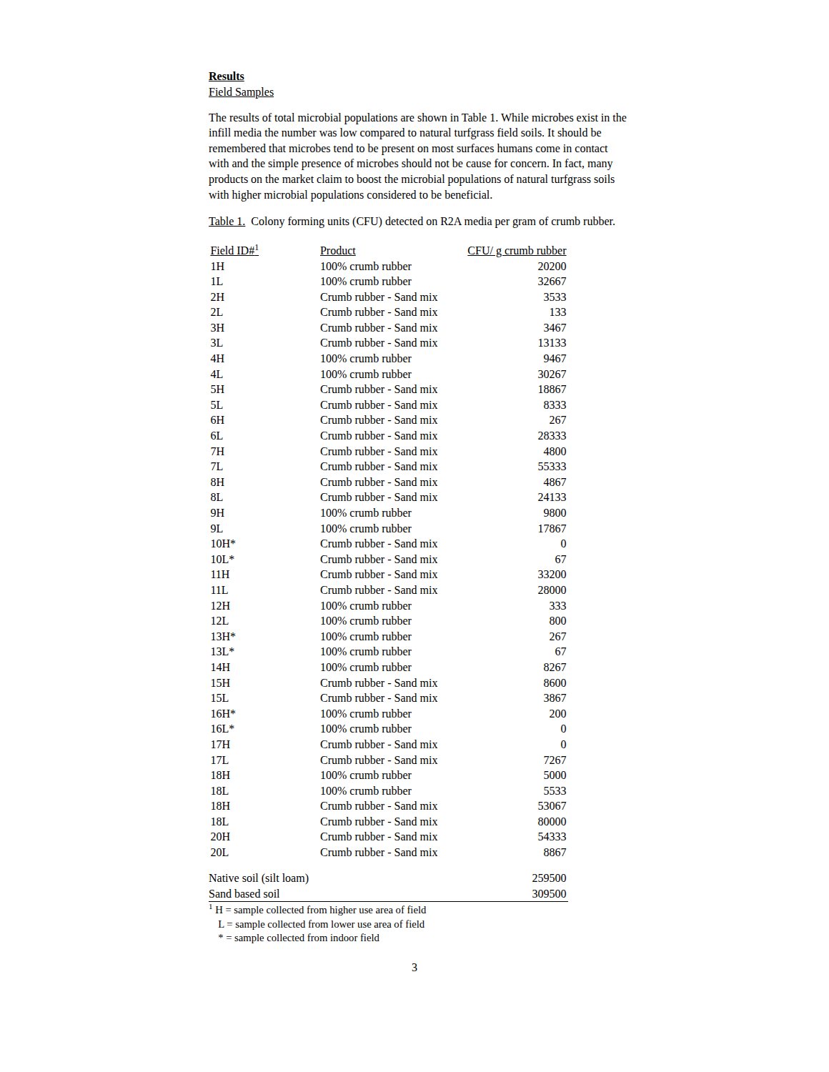Results
Field Samples
The results of total microbial populations are shown in Table 1. While microbes exist in the infill media the number was low compared to natural turfgrass field soils. It should be remembered that microbes tend to be present on most surfaces humans come in contact with and the simple presence of microbes should not be cause for concern. In fact, many products on the market claim to boost the microbial populations of natural turfgrass soils with higher microbial populations considered to be beneficial.
Table 1. Colony forming units (CFU) detected on R2A media per gram of crumb rubber.
| Field ID# 1 | Product | CFU/ g crumb rubber |
| --- | --- | --- |
| 1H | 100% crumb rubber | 20200 |
| 1L | 100% crumb rubber | 32667 |
| 2H | Crumb rubber - Sand mix | 3533 |
| 2L | Crumb rubber - Sand mix | 133 |
| 3H | Crumb rubber - Sand mix | 3467 |
| 3L | Crumb rubber - Sand mix | 13133 |
| 4H | 100% crumb rubber | 9467 |
| 4L | 100% crumb rubber | 30267 |
| 5H | Crumb rubber - Sand mix | 18867 |
| 5L | Crumb rubber - Sand mix | 8333 |
| 6H | Crumb rubber - Sand mix | 267 |
| 6L | Crumb rubber - Sand mix | 28333 |
| 7H | Crumb rubber - Sand mix | 4800 |
| 7L | Crumb rubber - Sand mix | 55333 |
| 8H | Crumb rubber - Sand mix | 4867 |
| 8L | Crumb rubber - Sand mix | 24133 |
| 9H | 100% crumb rubber | 9800 |
| 9L | 100% crumb rubber | 17867 |
| 10H* | Crumb rubber - Sand mix | 0 |
| 10L* | Crumb rubber - Sand mix | 67 |
| 11H | Crumb rubber - Sand mix | 33200 |
| 11L | Crumb rubber - Sand mix | 28000 |
| 12H | 100% crumb rubber | 333 |
| 12L | 100% crumb rubber | 800 |
| 13H* | 100% crumb rubber | 267 |
| 13L* | 100% crumb rubber | 67 |
| 14H | 100% crumb rubber | 8267 |
| 15H | Crumb rubber - Sand mix | 8600 |
| 15L | Crumb rubber - Sand mix | 3867 |
| 16H* | 100% crumb rubber | 200 |
| 16L* | 100% crumb rubber | 0 |
| 17H | Crumb rubber - Sand mix | 0 |
| 17L | Crumb rubber - Sand mix | 7267 |
| 18H | 100% crumb rubber | 5000 |
| 18L | 100% crumb rubber | 5533 |
| 18H | Crumb rubber - Sand mix | 53067 |
| 18L | Crumb rubber - Sand mix | 80000 |
| 20H | Crumb rubber - Sand mix | 54333 |
| 20L | Crumb rubber - Sand mix | 8867 |
| Native soil (silt loam) | | 259500 |
| Sand based soil | | 309500 |
1 H = sample collected from higher use area of field
L = sample collected from lower use area of field
* = sample collected from indoor field
3